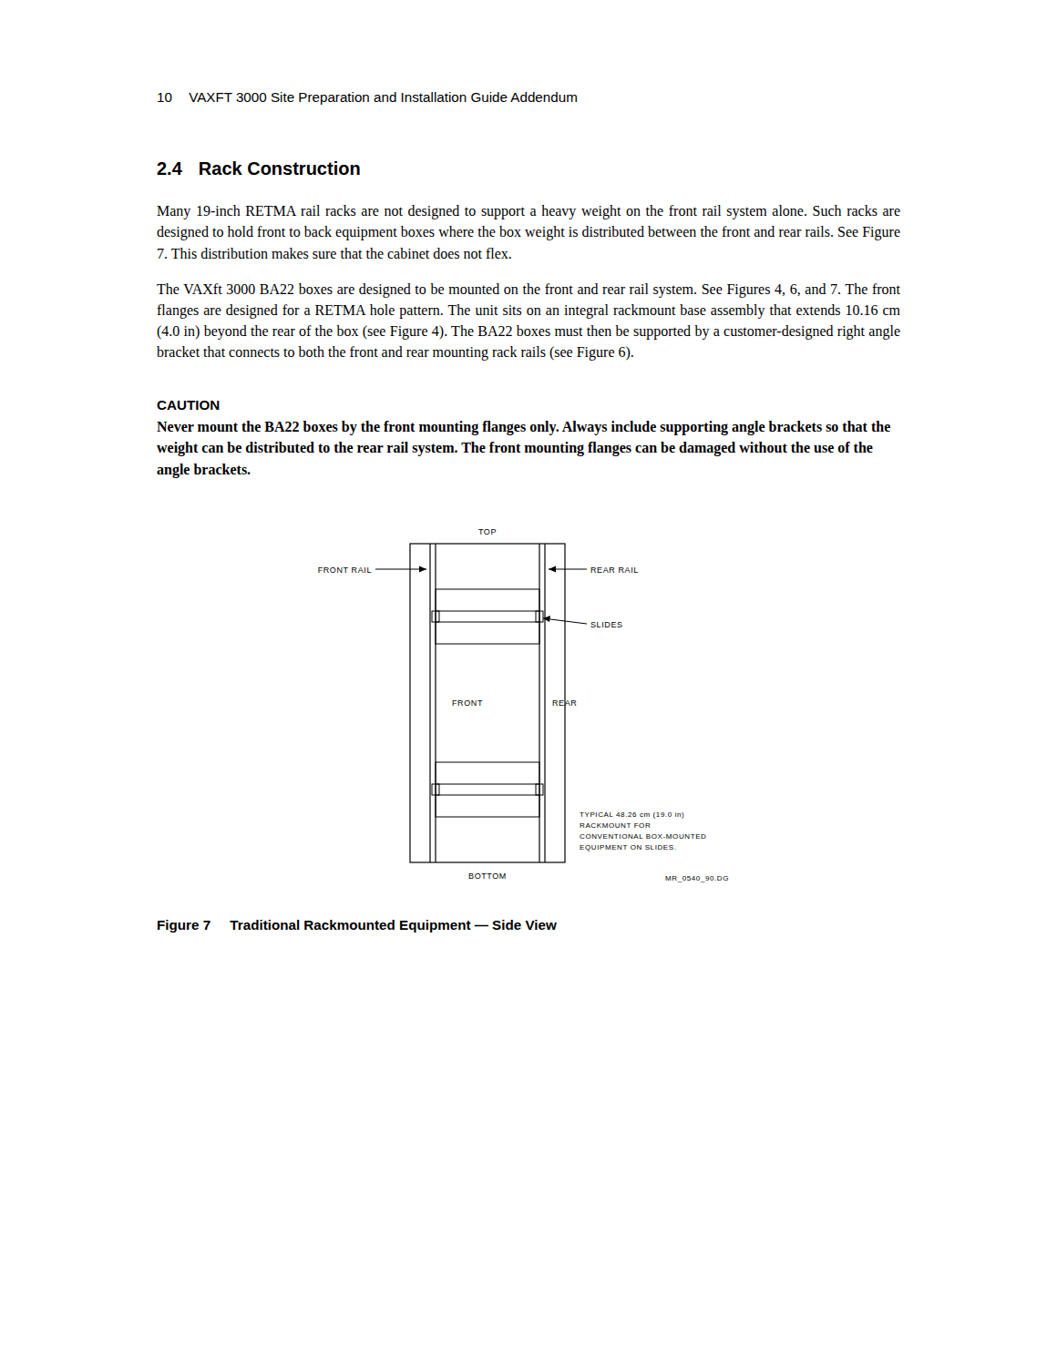10 VAXFT 3000 Site Preparation and Installation Guide Addendum
2.4 Rack Construction
Many 19-inch RETMA rail racks are not designed to support a heavy weight on the front rail system alone. Such racks are designed to hold front to back equipment boxes where the box weight is distributed between the front and rear rails. See Figure 7. This distribution makes sure that the cabinet does not flex.
The VAXft 3000 BA22 boxes are designed to be mounted on the front and rear rail system. See Figures 4, 6, and 7. The front flanges are designed for a RETMA hole pattern. The unit sits on an integral rackmount base assembly that extends 10.16 cm (4.0 in) beyond the rear of the box (see Figure 4). The BA22 boxes must then be supported by a customer-designed right angle bracket that connects to both the front and rear mounting rack rails (see Figure 6).
CAUTION
Never mount the BA22 boxes by the front mounting flanges only. Always include supporting angle brackets so that the weight can be distributed to the rear rail system. The front mounting flanges can be damaged without the use of the angle brackets.
TOP BOTTOM FRONT RAIL REAR RAIL SLIDES FRONT REAR TYPICAL 48.26 cm (19.0 in) RACKMOUNT FOR CONVENTIONAL BOX-MOUNTED EQUIPMENT ON SLIDES. MR_0540_90.DG
Figure 7 Traditional Rackmounted Equipment — Side View